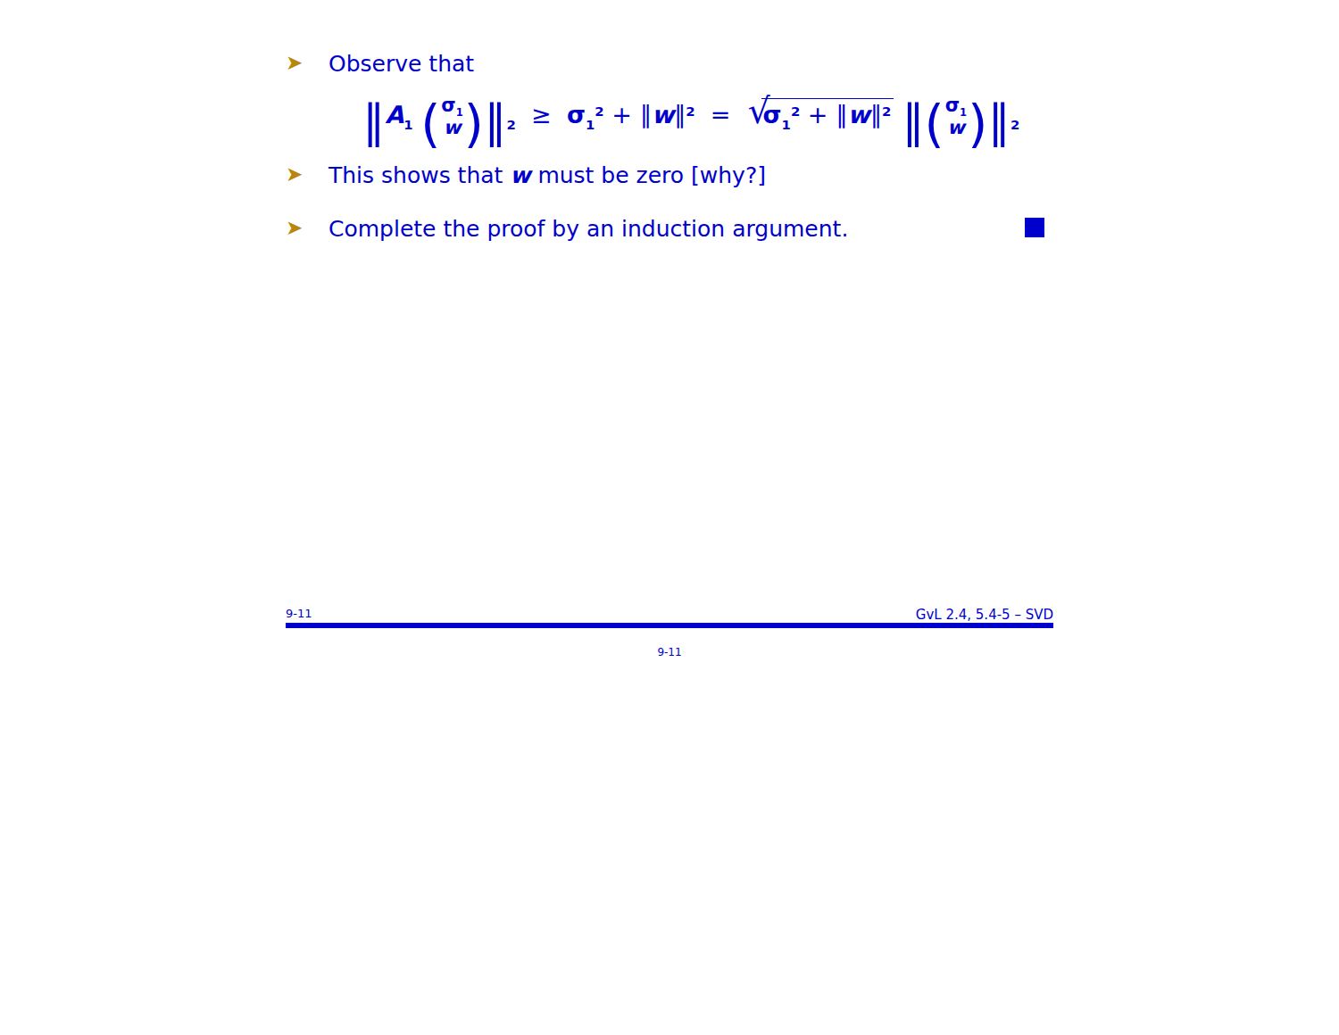Observe that
∥A1 (σ1 w)∥2 ≥ σ12 + ∥w∥2 = σ12 + ∥w∥2 ∥(σ1 w)∥2
This shows that w must be zero [why?]
Complete the proof by an induction argument.
9-11
GvL 2.4, 5.4-5 – SVD
9-11